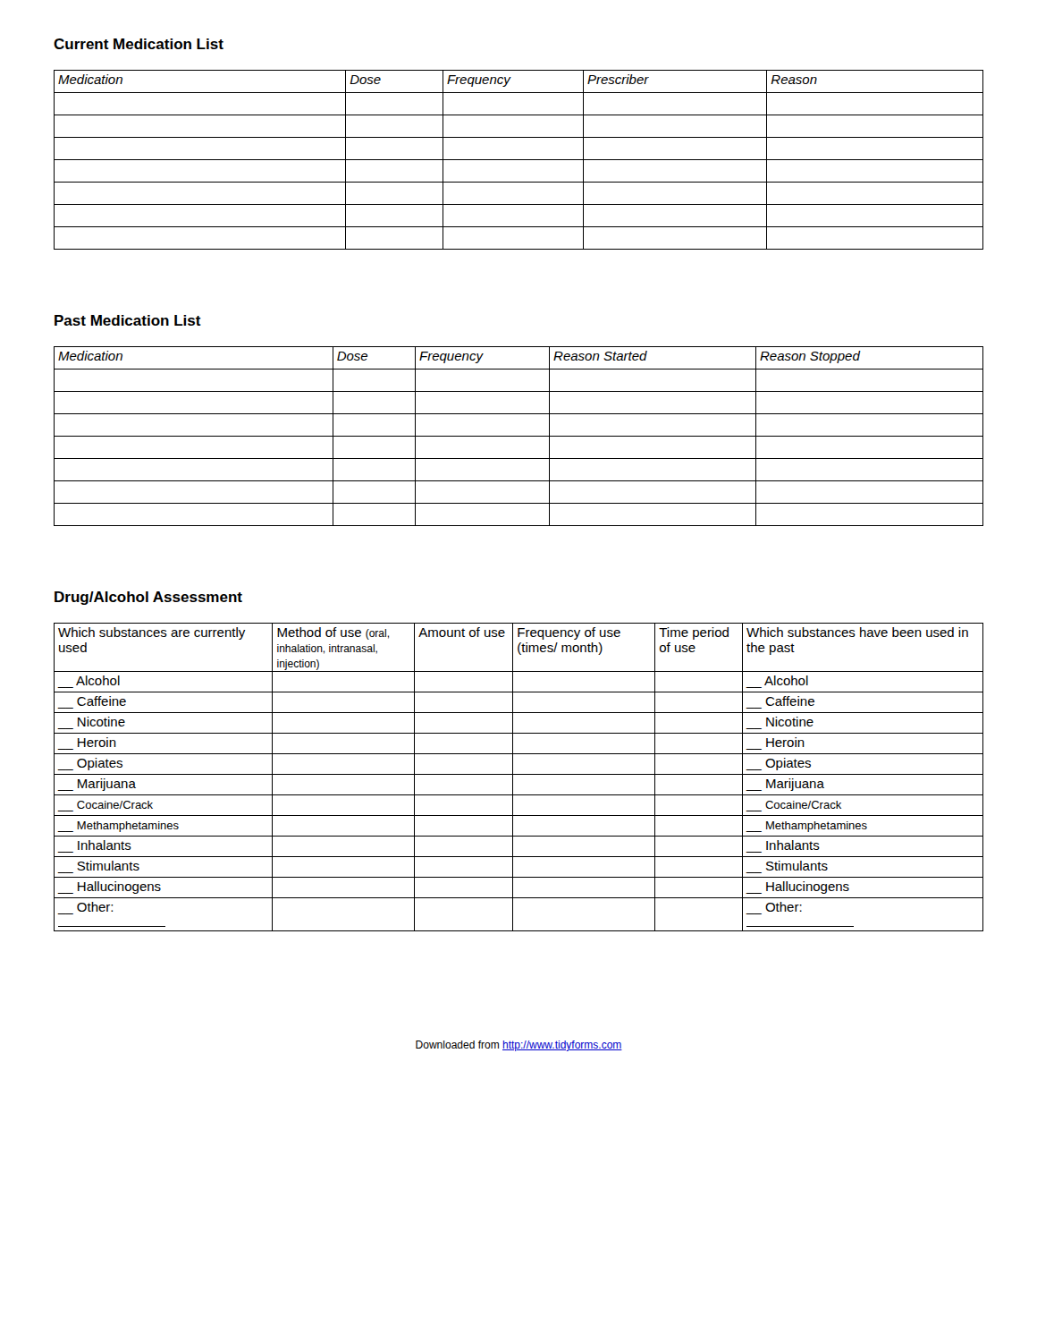Current Medication List
| Medication | Dose | Frequency | Prescriber | Reason |
| --- | --- | --- | --- | --- |
Past Medication List
| Medication | Dose | Frequency | Reason Started | Reason Stopped |
| --- | --- | --- | --- | --- |
Drug/Alcohol Assessment
| Which substances are currently used | Method of use (oral, inhalation, intranasal, injection) | Amount of use | Frequency of use (times/ month) | Time period of use | Which substances have been used in the past |
| --- | --- | --- | --- | --- | --- |
| __ Alcohol | | | | | __ Alcohol |
| __ Caffeine | | | | | __ Caffeine |
| __ Nicotine | | | | | __ Nicotine |
| __ Heroin | | | | | __ Heroin |
| __ Opiates | | | | | __ Opiates |
| __ Marijuana | | | | | __ Marijuana |
| __ Cocaine/Crack | | | | | __ Cocaine/Crack |
| __ Methamphetamines | | | | | __ Methamphetamines |
| __ Inhalants | | | | | __ Inhalants |
| __ Stimulants | | | | | __ Stimulants |
| __ Hallucinogens | | | | | __ Hallucinogens |
| __ Other: | | | | | __ Other: |
Downloaded from http://www.tidyforms.com